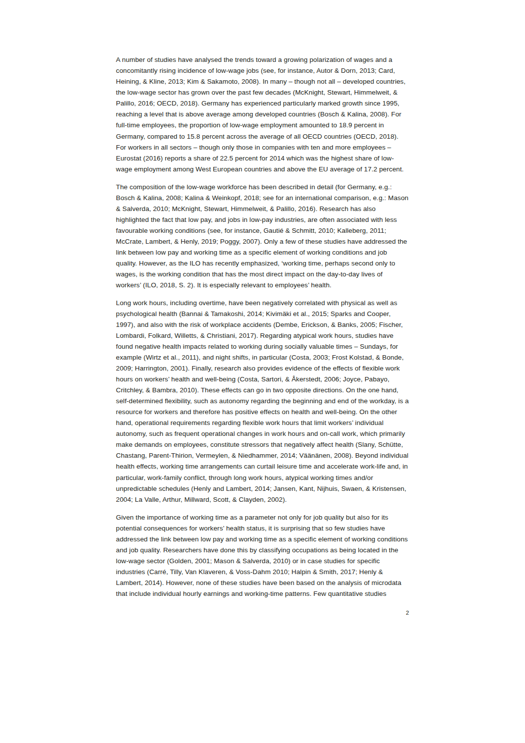A number of studies have analysed the trends toward a growing polarization of wages and a concomitantly rising incidence of low-wage jobs (see, for instance, Autor & Dorn, 2013; Card, Heining, & Kline, 2013; Kim & Sakamoto, 2008). In many – though not all – developed countries, the low-wage sector has grown over the past few decades (McKnight, Stewart, Himmelweit, & Palillo, 2016; OECD, 2018). Germany has experienced particularly marked growth since 1995, reaching a level that is above average among developed countries (Bosch & Kalina, 2008). For full-time employees, the proportion of low-wage employment amounted to 18.9 percent in Germany, compared to 15.8 percent across the average of all OECD countries (OECD, 2018). For workers in all sectors – though only those in companies with ten and more employees – Eurostat (2016) reports a share of 22.5 percent for 2014 which was the highest share of low-wage employment among West European countries and above the EU average of 17.2 percent.
The composition of the low-wage workforce has been described in detail (for Germany, e.g.: Bosch & Kalina, 2008; Kalina & Weinkopf, 2018; see for an international comparison, e.g.: Mason & Salverda, 2010; McKnight, Stewart, Himmelweit, & Palillo, 2016). Research has also highlighted the fact that low pay, and jobs in low-pay industries, are often associated with less favourable working conditions (see, for instance, Gautié & Schmitt, 2010; Kalleberg, 2011; McCrate, Lambert, & Henly, 2019; Poggy, 2007). Only a few of these studies have addressed the link between low pay and working time as a specific element of working conditions and job quality. However, as the ILO has recently emphasized, ‘working time, perhaps second only to wages, is the working condition that has the most direct impact on the day-to-day lives of workers’ (ILO, 2018, S. 2). It is especially relevant to employees’ health.
Long work hours, including overtime, have been negatively correlated with physical as well as psychological health (Bannai & Tamakoshi, 2014; Kivimäki et al., 2015; Sparks and Cooper, 1997), and also with the risk of workplace accidents (Dembe, Erickson, & Banks, 2005; Fischer, Lombardi, Folkard, Willetts, & Christiani, 2017). Regarding atypical work hours, studies have found negative health impacts related to working during socially valuable times – Sundays, for example (Wirtz et al., 2011), and night shifts, in particular (Costa, 2003; Frost Kolstad, & Bonde, 2009; Harrington, 2001). Finally, research also provides evidence of the effects of flexible work hours on workers’ health and well-being (Costa, Sartori, & Åkerstedt, 2006; Joyce, Pabayo, Critchley, & Bambra, 2010). These effects can go in two opposite directions. On the one hand, self-determined flexibility, such as autonomy regarding the beginning and end of the workday, is a resource for workers and therefore has positive effects on health and well-being. On the other hand, operational requirements regarding flexible work hours that limit workers’ individual autonomy, such as frequent operational changes in work hours and on-call work, which primarily make demands on employees, constitute stressors that negatively affect health (Slany, Schütte, Chastang, Parent-Thirion, Vermeylen, & Niedhammer, 2014; Väänänen, 2008). Beyond individual health effects, working time arrangements can curtail leisure time and accelerate work-life and, in particular, work-family conflict, through long work hours, atypical working times and/or unpredictable schedules (Henly and Lambert, 2014; Jansen, Kant, Nijhuis, Swaen, & Kristensen, 2004; La Valle, Arthur, Millward, Scott, & Clayden, 2002).
Given the importance of working time as a parameter not only for job quality but also for its potential consequences for workers’ health status, it is surprising that so few studies have addressed the link between low pay and working time as a specific element of working conditions and job quality. Researchers have done this by classifying occupations as being located in the low-wage sector (Golden, 2001; Mason & Salverda, 2010) or in case studies for specific industries (Carré, Tilly, Van Klaveren, & Voss-Dahm 2010; Halpin & Smith, 2017; Henly & Lambert, 2014). However, none of these studies have been based on the analysis of microdata that include individual hourly earnings and working-time patterns. Few quantitative studies
2